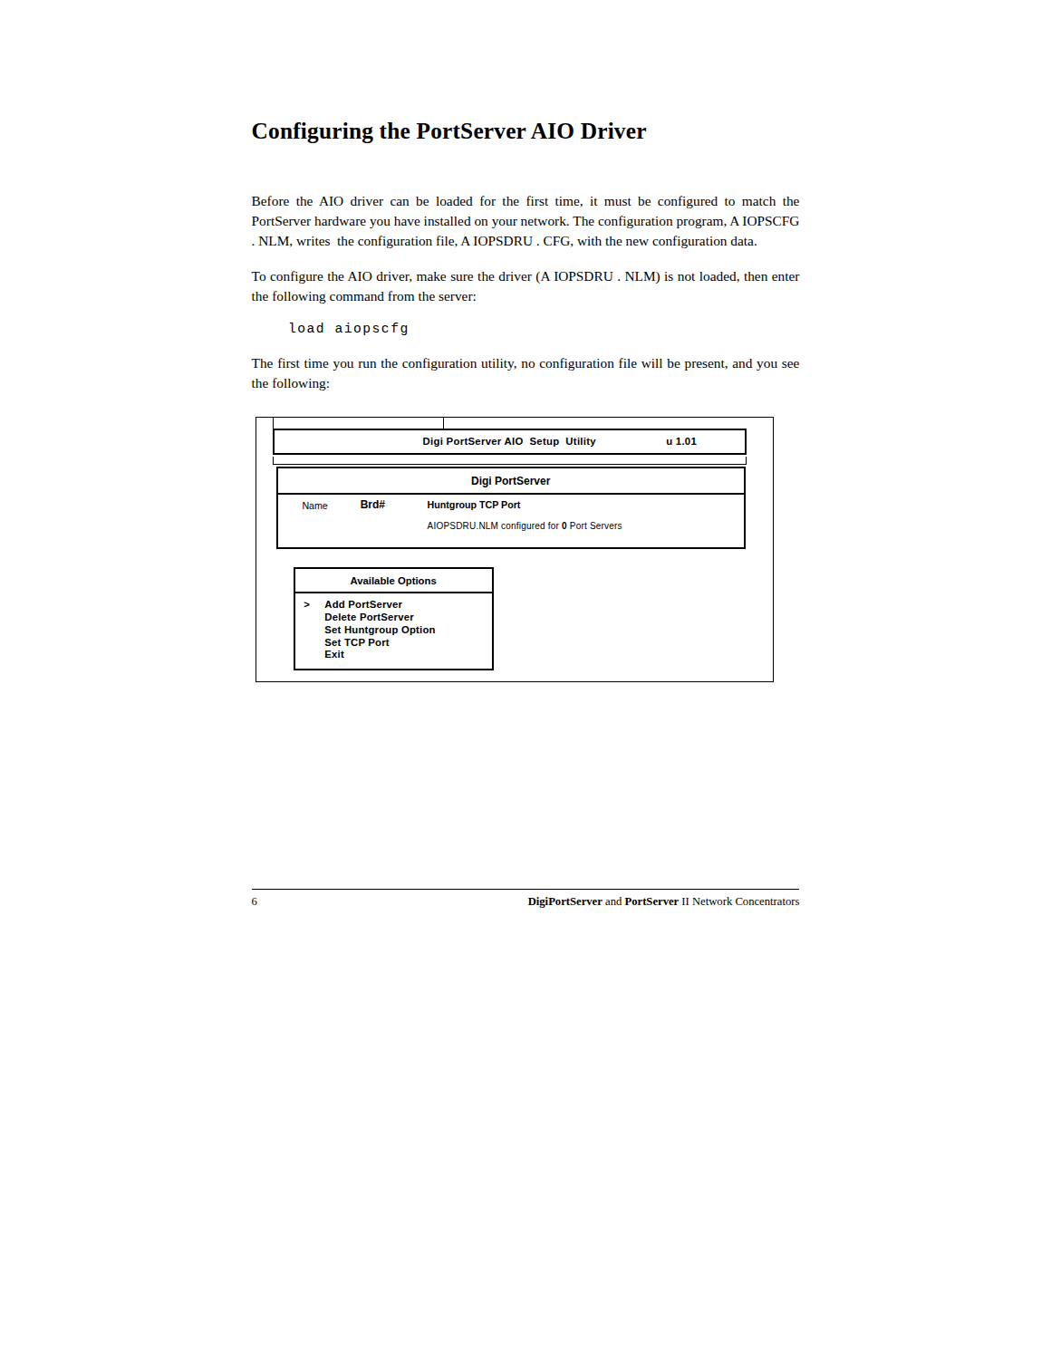Configuring the PortServer AIO Driver
Before the AIO driver can be loaded for the first time, it must be configured to match the PortServer hardware you have installed on your network. The configuration program, A IOPSCFG . NLM, writes the configuration file, A IOPSDRU . CFG, with the new configuration data.
To configure the AIO driver, make sure the driver (A IOPSDRU . NLM) is not loaded, then enter the following command from the server:
load aiopscfg
The first time you run the configuration utility, no configuration file will be present, and you see the following:
Digi PortServer AIO Setup Utility u 1.01
Digi PortServer
Name Brd# Huntgroup TCP Port AIOPSDRU.NLM configured for 0 Port Servers
Available Options
>
Add PortServer
Delete PortServer
Set Huntgroup Option
Set TCP Port
Exit
6
DigiPortServer and PortServer II Network Concentrators